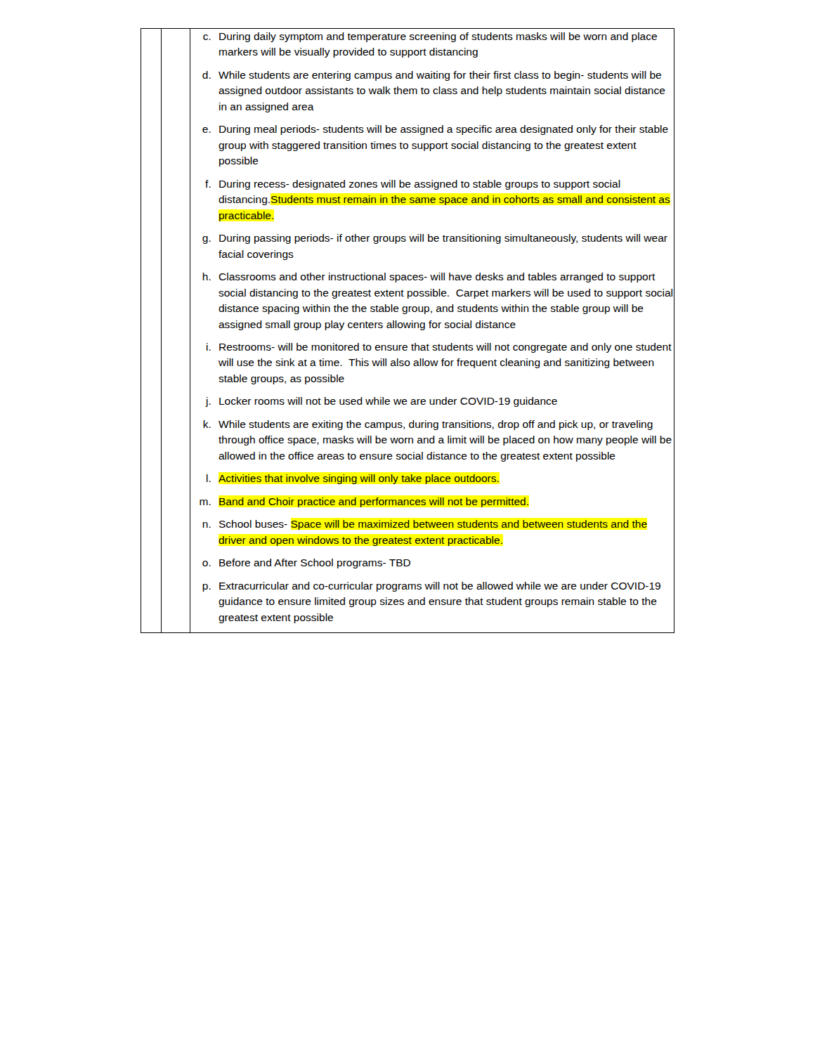| | | During daily symptom and temperature screening of students masks will be worn and place markers will be visually provided to support distancing While students are entering campus and waiting for their first class to begin- students will be assigned outdoor assistants to walk them to class and help students maintain social distance in an assigned area During meal periods- students will be assigned a specific area designated only for their stable group with staggered transition times to support social distancing to the greatest extent possible During recess- designated zones will be assigned to stable groups to support social distancing. Students must remain in the same space and in cohorts as small and consistent as practicable. During passing periods- if other groups will be transitioning simultaneously, students will wear facial coverings Classrooms and other instructional spaces- will have desks and tables arranged to support social distancing to the greatest extent possible. Carpet markers will be used to support social distance spacing within the the stable group, and students within the stable group will be assigned small group play centers allowing for social distance Restrooms- will be monitored to ensure that students will not congregate and only one student will use the sink at a time. This will also allow for frequent cleaning and sanitizing between stable groups, as possible Locker rooms will not be used while we are under COVID-19 guidance While students are exiting the campus, during transitions, drop off and pick up, or traveling through office space, masks will be worn and a limit will be placed on how many people will be allowed in the office areas to ensure social distance to the greatest extent possible Activities that involve singing will only take place outdoors. Band and Choir practice and performances will not be permitted. School buses- Space will be maximized between students and between students and the driver and open windows to the greatest extent practicable. Before and After School programs- TBD Extracurricular and co-curricular programs will not be allowed while we are under COVID-19 guidance to ensure limited group sizes and ensure that student groups remain stable to the greatest extent possible |